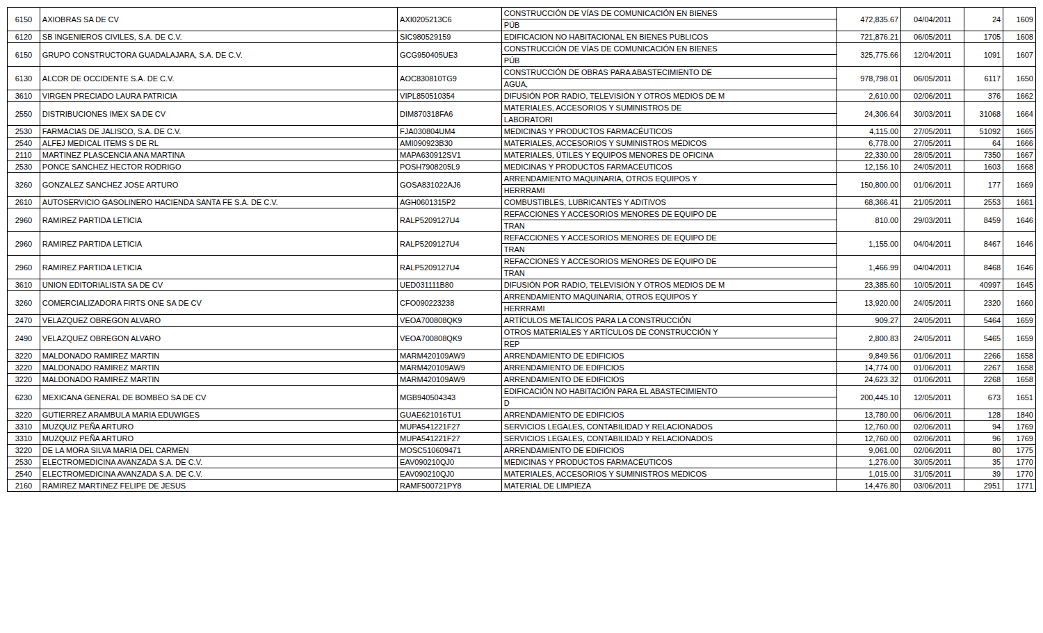| 6150 | AXIOBRAS SA DE CV | AXI0205213C6 | CONSTRUCCIÓN DE VÍAS DE COMUNICACIÓN EN BIENES | 472,835.67 | 04/04/2011 | 24 | 1609 |
| PÚB |
| 6120 | SB INGENIEROS CIVILES, S.A. DE C.V. | SIC980529159 | EDIFICACION NO HABITACIONAL EN BIENES PUBLICOS | 721,876.21 | 06/05/2011 | 1705 | 1608 |
| 6150 | GRUPO CONSTRUCTORA GUADALAJARA, S.A. DE C.V. | GCG950405UE3 | CONSTRUCCIÓN DE VÍAS DE COMUNICACIÓN EN BIENES | 325,775.66 | 12/04/2011 | 1091 | 1607 |
| PÚB |
| 6130 | ALCOR DE OCCIDENTE S.A. DE C.V. | AOC830810TG9 | CONSTRUCCIÓN DE OBRAS PARA ABASTECIMIENTO DE | 978,798.01 | 06/05/2011 | 6117 | 1650 |
| AGUA, |
| 3610 | VIRGEN PRECIADO LAURA PATRICIA | VIPL850510354 | DIFUSIÓN POR RADIO, TELEVISIÓN Y OTROS MEDIOS DE M | 2,610.00 | 02/06/2011 | 376 | 1662 |
| 2550 | DISTRIBUCIONES IMEX SA DE CV | DIM870318FA6 | MATERIALES, ACCESORIOS Y SUMINISTROS DE | 24,306.64 | 30/03/2011 | 31068 | 1664 |
| LABORATORI |
| 2530 | FARMACIAS DE JALISCO, S.A. DE C.V. | FJA030804UM4 | MEDICINAS Y PRODUCTOS FARMACÉUTICOS | 4,115.00 | 27/05/2011 | 51092 | 1665 |
| 2540 | ALFEJ MEDICAL ITEMS S DE RL | AMI090923B30 | MATERIALES, ACCESORIOS Y SUMINISTROS MÉDICOS | 6,778.00 | 27/05/2011 | 64 | 1666 |
| 2110 | MARTINEZ PLASCENCIA ANA MARTINA | MAPA630912SV1 | MATERIALES, ÚTILES Y EQUIPOS MENORES DE OFICINA | 22,330.00 | 28/05/2011 | 7350 | 1667 |
| 2530 | PONCE SANCHEZ HECTOR RODRIGO | POSH7908205L9 | MEDICINAS Y PRODUCTOS FARMACÉUTICOS | 12,156.10 | 24/05/2011 | 1603 | 1668 |
| 3260 | GONZALEZ SANCHEZ JOSE ARTURO | GOSA831022AJ6 | ARRENDAMIENTO MAQUINARIA, OTROS EQUIPOS Y | 150,800.00 | 01/06/2011 | 177 | 1669 |
| HERRRAMI |
| 2610 | AUTOSERVICIO GASOLINERO HACIENDA SANTA FE S.A. DE C.V. | AGH0601315P2 | COMBUSTIBLES, LUBRICANTES Y ADITIVOS | 68,366.41 | 21/05/2011 | 2553 | 1661 |
| 2960 | RAMIREZ PARTIDA LETICIA | RALP5209127U4 | REFACCIONES Y ACCESORIOS MENORES DE EQUIPO DE | 810.00 | 29/03/2011 | 8459 | 1646 |
| TRAN |
| 2960 | RAMIREZ PARTIDA LETICIA | RALP5209127U4 | REFACCIONES Y ACCESORIOS MENORES DE EQUIPO DE | 1,155.00 | 04/04/2011 | 8467 | 1646 |
| TRAN |
| 2960 | RAMIREZ PARTIDA LETICIA | RALP5209127U4 | REFACCIONES Y ACCESORIOS MENORES DE EQUIPO DE | 1,466.99 | 04/04/2011 | 8468 | 1646 |
| TRAN |
| 3610 | UNION EDITORIALISTA SA DE CV | UED031111B80 | DIFUSIÓN POR RADIO, TELEVISIÓN Y OTROS MEDIOS DE M | 23,385.60 | 10/05/2011 | 40997 | 1645 |
| 3260 | COMERCIALIZADORA FIRTS ONE SA DE CV | CFO090223238 | ARRENDAMIENTO MAQUINARIA, OTROS EQUIPOS Y | 13,920.00 | 24/05/2011 | 2320 | 1660 |
| HERRRAMI |
| 2470 | VELAZQUEZ OBREGON ALVARO | VEOA700808QK9 | ARTÍCULOS METALICOS PARA LA CONSTRUCCIÓN | 909.27 | 24/05/2011 | 5464 | 1659 |
| 2490 | VELAZQUEZ OBREGON ALVARO | VEOA700808QK9 | OTROS MATERIALES Y ARTÍCULOS DE CONSTRUCCIÓN Y | 2,800.83 | 24/05/2011 | 5465 | 1659 |
| REP |
| 3220 | MALDONADO RAMIREZ MARTIN | MARM420109AW9 | ARRENDAMIENTO DE EDIFICIOS | 9,849.56 | 01/06/2011 | 2266 | 1658 |
| 3220 | MALDONADO RAMIREZ MARTIN | MARM420109AW9 | ARRENDAMIENTO DE EDIFICIOS | 14,774.00 | 01/06/2011 | 2267 | 1658 |
| 3220 | MALDONADO RAMIREZ MARTIN | MARM420109AW9 | ARRENDAMIENTO DE EDIFICIOS | 24,623.32 | 01/06/2011 | 2268 | 1658 |
| 6230 | MEXICANA GENERAL DE BOMBEO SA DE CV | MGB940504343 | EDIFICACIÓN NO HABITACIÓN PARA EL ABASTECIMIENTO | 200,445.10 | 12/05/2011 | 673 | 1651 |
| D |
| 3220 | GUTIERREZ ARAMBULA MARIA EDUWIGES | GUAE621016TU1 | ARRENDAMIENTO DE EDIFICIOS | 13,780.00 | 06/06/2011 | 128 | 1840 |
| 3310 | MUZQUIZ PEÑA ARTURO | MUPA541221F27 | SERVICIOS LEGALES, CONTABILIDAD Y RELACIONADOS | 12,760.00 | 02/06/2011 | 94 | 1769 |
| 3310 | MUZQUIZ PEÑA ARTURO | MUPA541221F27 | SERVICIOS LEGALES, CONTABILIDAD Y RELACIONADOS | 12,760.00 | 02/06/2011 | 96 | 1769 |
| 3220 | DE LA MORA SILVA MARIA DEL CARMEN | MOSC510609471 | ARRENDAMIENTO DE EDIFICIOS | 9,061.00 | 02/06/2011 | 80 | 1775 |
| 2530 | ELECTROMEDICINA AVANZADA S.A. DE C.V. | EAV090210QJ0 | MEDICINAS Y PRODUCTOS FARMACÉUTICOS | 1,276.00 | 30/05/2011 | 35 | 1770 |
| 2540 | ELECTROMEDICINA AVANZADA S.A. DE C.V. | EAV090210QJ0 | MATERIALES, ACCESORIOS Y SUMINISTROS MÉDICOS | 1,015.00 | 31/05/2011 | 39 | 1770 |
| 2160 | RAMIREZ MARTINEZ FELIPE DE JESUS | RAMF500721PY8 | MATERIAL DE LIMPIEZA | 14,476.80 | 03/06/2011 | 2951 | 1771 |